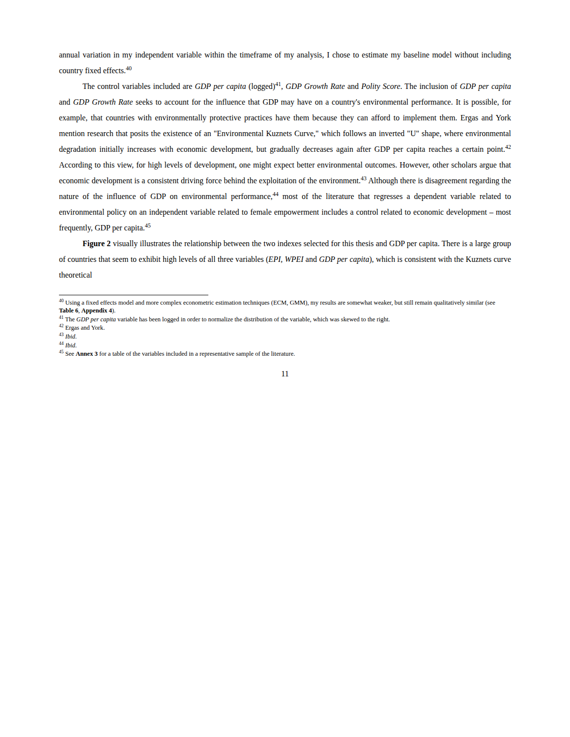annual variation in my independent variable within the timeframe of my analysis, I chose to estimate my baseline model without including country fixed effects.40
The control variables included are GDP per capita (logged)41, GDP Growth Rate and Polity Score. The inclusion of GDP per capita and GDP Growth Rate seeks to account for the influence that GDP may have on a country's environmental performance. It is possible, for example, that countries with environmentally protective practices have them because they can afford to implement them. Ergas and York mention research that posits the existence of an "Environmental Kuznets Curve," which follows an inverted "U" shape, where environmental degradation initially increases with economic development, but gradually decreases again after GDP per capita reaches a certain point.42 According to this view, for high levels of development, one might expect better environmental outcomes. However, other scholars argue that economic development is a consistent driving force behind the exploitation of the environment.43 Although there is disagreement regarding the nature of the influence of GDP on environmental performance,44 most of the literature that regresses a dependent variable related to environmental policy on an independent variable related to female empowerment includes a control related to economic development – most frequently, GDP per capita.45
Figure 2 visually illustrates the relationship between the two indexes selected for this thesis and GDP per capita. There is a large group of countries that seem to exhibit high levels of all three variables (EPI, WPEI and GDP per capita), which is consistent with the Kuznets curve theoretical
40 Using a fixed effects model and more complex econometric estimation techniques (ECM, GMM), my results are somewhat weaker, but still remain qualitatively similar (see Table 6, Appendix 4).
41 The GDP per capita variable has been logged in order to normalize the distribution of the variable, which was skewed to the right.
42 Ergas and York.
43 Ibid.
44 Ibid.
45 See Annex 3 for a table of the variables included in a representative sample of the literature.
11